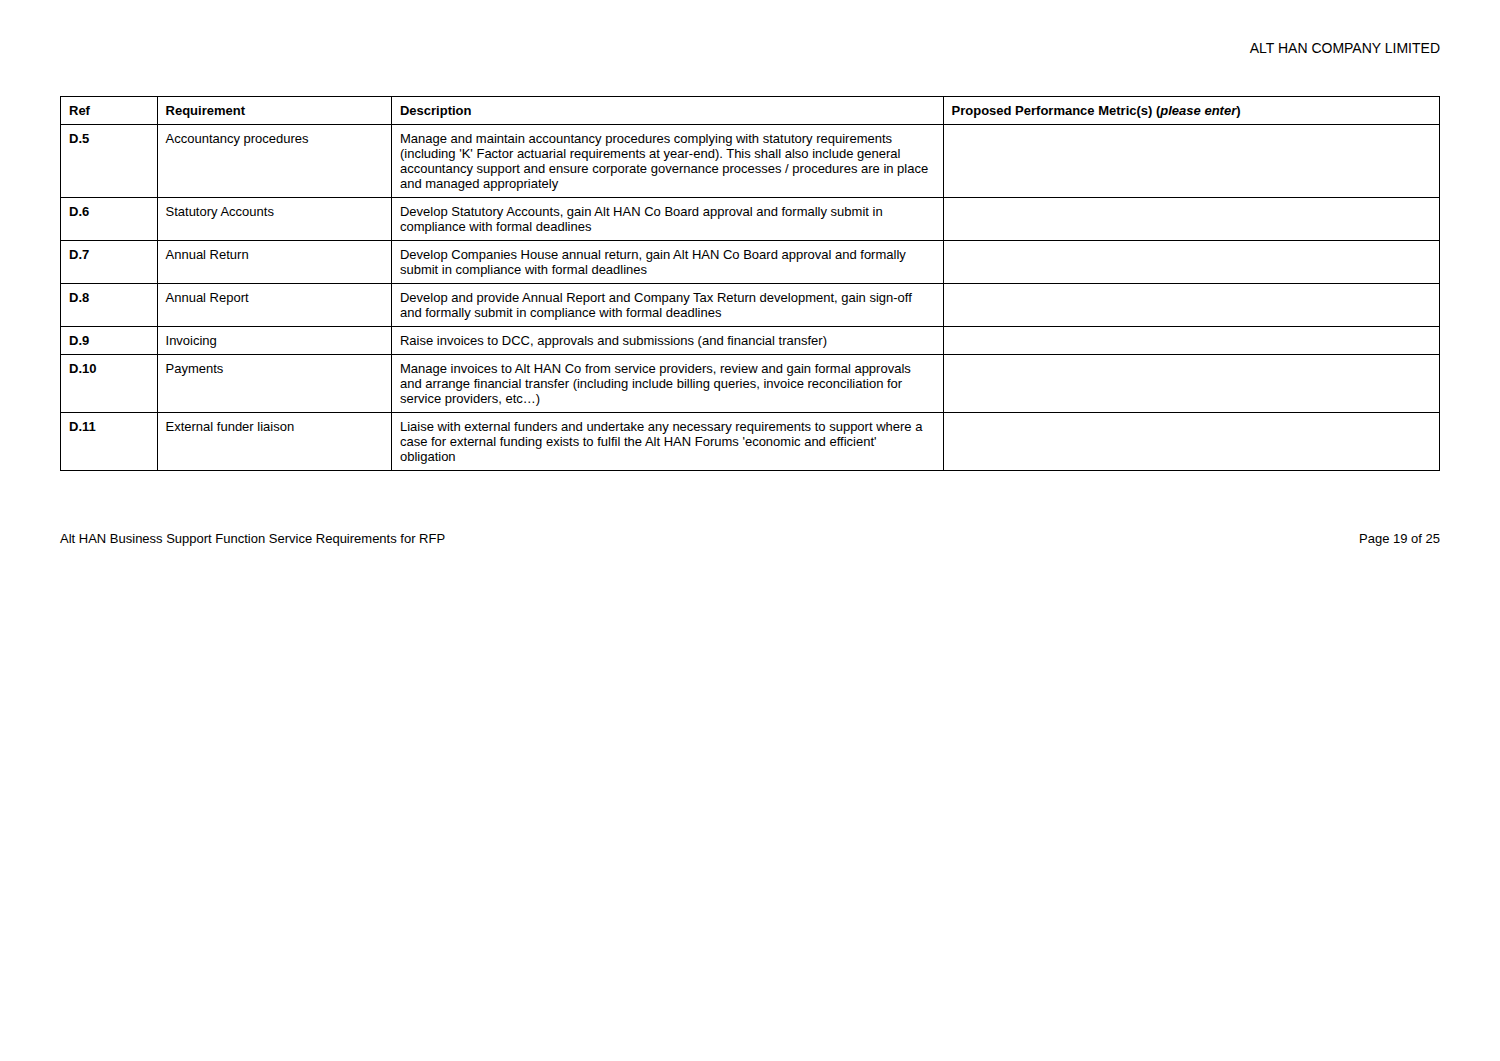ALT HAN COMPANY LIMITED
| Ref | Requirement | Description | Proposed Performance Metric(s) ( please enter ) |
| --- | --- | --- | --- |
| D.5 | Accountancy procedures | Manage and maintain accountancy procedures complying with statutory requirements (including 'K' Factor actuarial requirements at year-end). This shall also include general accountancy support and ensure corporate governance processes / procedures are in place and managed appropriately | |
| D.6 | Statutory Accounts | Develop Statutory Accounts, gain Alt HAN Co Board approval and formally submit in compliance with formal deadlines | |
| D.7 | Annual Return | Develop Companies House annual return, gain Alt HAN Co Board approval and formally submit in compliance with formal deadlines | |
| D.8 | Annual Report | Develop and provide Annual Report and Company Tax Return development, gain sign-off and formally submit in compliance with formal deadlines | |
| D.9 | Invoicing | Raise invoices to DCC, approvals and submissions (and financial transfer) | |
| D.10 | Payments | Manage invoices to Alt HAN Co from service providers, review and gain formal approvals and arrange financial transfer (including include billing queries, invoice reconciliation for service providers, etc…) | |
| D.11 | External funder liaison | Liaise with external funders and undertake any necessary requirements to support where a case for external funding exists to fulfil the Alt HAN Forums 'economic and efficient' obligation | |
Alt HAN Business Support Function Service Requirements for RFP Page 19 of 25